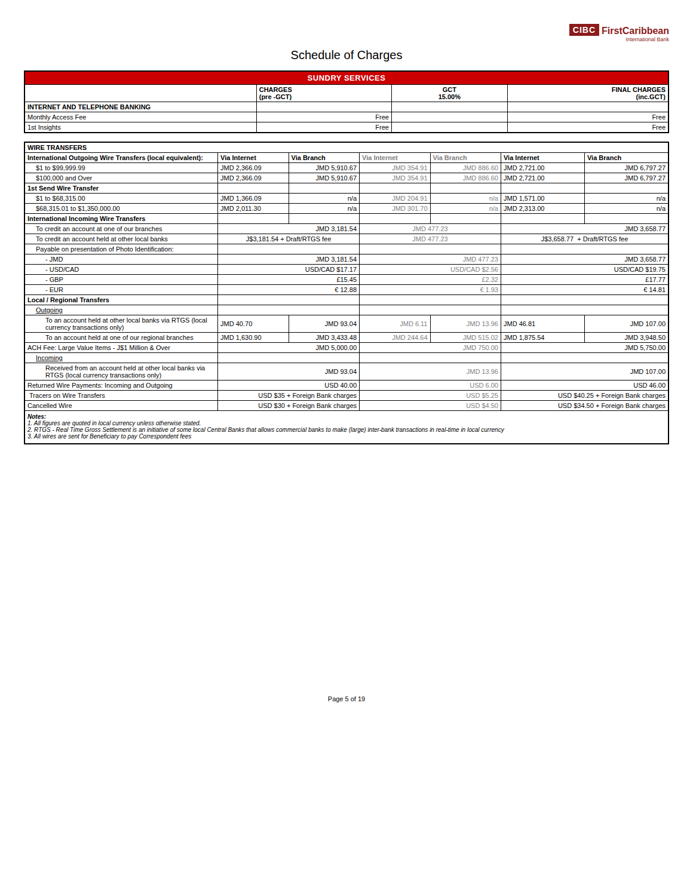CIBC FirstCaribbean International Bank
Schedule of Charges
| SUNDRY SERVICES |
| | CHARGES (pre -GCT) | GCT 15.00% | FINAL CHARGES (inc.GCT) |
| INTERNET AND TELEPHONE BANKING | | | |
| Monthly Access Fee | Free | | Free |
| 1st Insights | Free | | Free |
| WIRE TRANSFERS |
| International Outgoing Wire Transfers (local equivalent): | Via Internet | Via Branch | Via Internet | Via Branch | Via Internet | Via Branch |
| $1 to $99,999.99 | JMD 2,366.09 | JMD 5,910.67 | JMD 354.91 | JMD 886.60 | JMD 2,721.00 | JMD 6,797.27 |
| $100,000 and Over | JMD 2,366.09 | JMD 5,910.67 | JMD 354.91 | JMD 886.60 | JMD 2,721.00 | JMD 6,797.27 |
| 1st Send Wire Transfer | | | | | | |
| $1 to $68,315.00 | JMD 1,366.09 | n/a | JMD 204.91 | n/a | JMD 1,571.00 | n/a |
| $68,315.01 to $1,350,000.00 | JMD 2,011.30 | n/a | JMD 301.70 | n/a | JMD 2,313.00 | n/a |
| International Incoming Wire Transfers | | | | | | |
| To credit an account at one of our branches | JMD 3,181.54 | JMD 477.23 | JMD 3,658.77 |
| To credit an account held at other local banks | J$3,181.54 + Draft/RTGS fee | JMD 477.23 | J$3,658.77 + Draft/RTGS fee |
| Payable on presentation of Photo Identification: | | | |
| - JMD | JMD 3,181.54 | JMD 477.23 | JMD 3,658.77 |
| - USD/CAD | USD/CAD $17.17 | USD/CAD $2.56 | USD/CAD $19.75 |
| - GBP | £15.45 | £2.32 | £17.77 |
| - EUR | € 12.88 | € 1.93 | € 14.81 |
| Local / Regional Transfers | | | |
| Outgoing | | | |
| To an account held at other local banks via RTGS (local currency transactions only) | JMD 40.70 | JMD 93.04 | JMD 6.11 | JMD 13.96 | JMD 46.81 | JMD 107.00 |
| To an account held at one of our regional branches | JMD 1,630.90 | JMD 3,433.48 | JMD 244.64 | JMD 515.02 | JMD 1,875.54 | JMD 3,948.50 |
| ACH Fee: Large Value Items - J$1 Million & Over | JMD 5,000.00 | JMD 750.00 | JMD 5,750.00 |
| Incoming | | | |
| Received from an account held at other local banks via RTGS (local currency transactions only) | JMD 93.04 | JMD 13.96 | JMD 107.00 |
| Returned Wire Payments: Incoming and Outgoing | USD 40.00 | USD 6.00 | USD 46.00 |
| Tracers on Wire Transfers | USD $35 + Foreign Bank charges | USD $5.25 | USD $40.25 + Foreign Bank charges |
| Cancelled Wire | USD $30 + Foreign Bank charges | USD $4.50 | USD $34.50 + Foreign Bank charges |
| Notes: 1. All figures are quoted in local currency unless otherwise stated. 2. RTGS - Real Time Gross Settlement is an initiative of some local Central Banks that allows commercial banks to make (large) inter-bank transactions in real-time in local currency 3. All wires are sent for Beneficiary to pay Correspondent fees |
Page 5 of 19